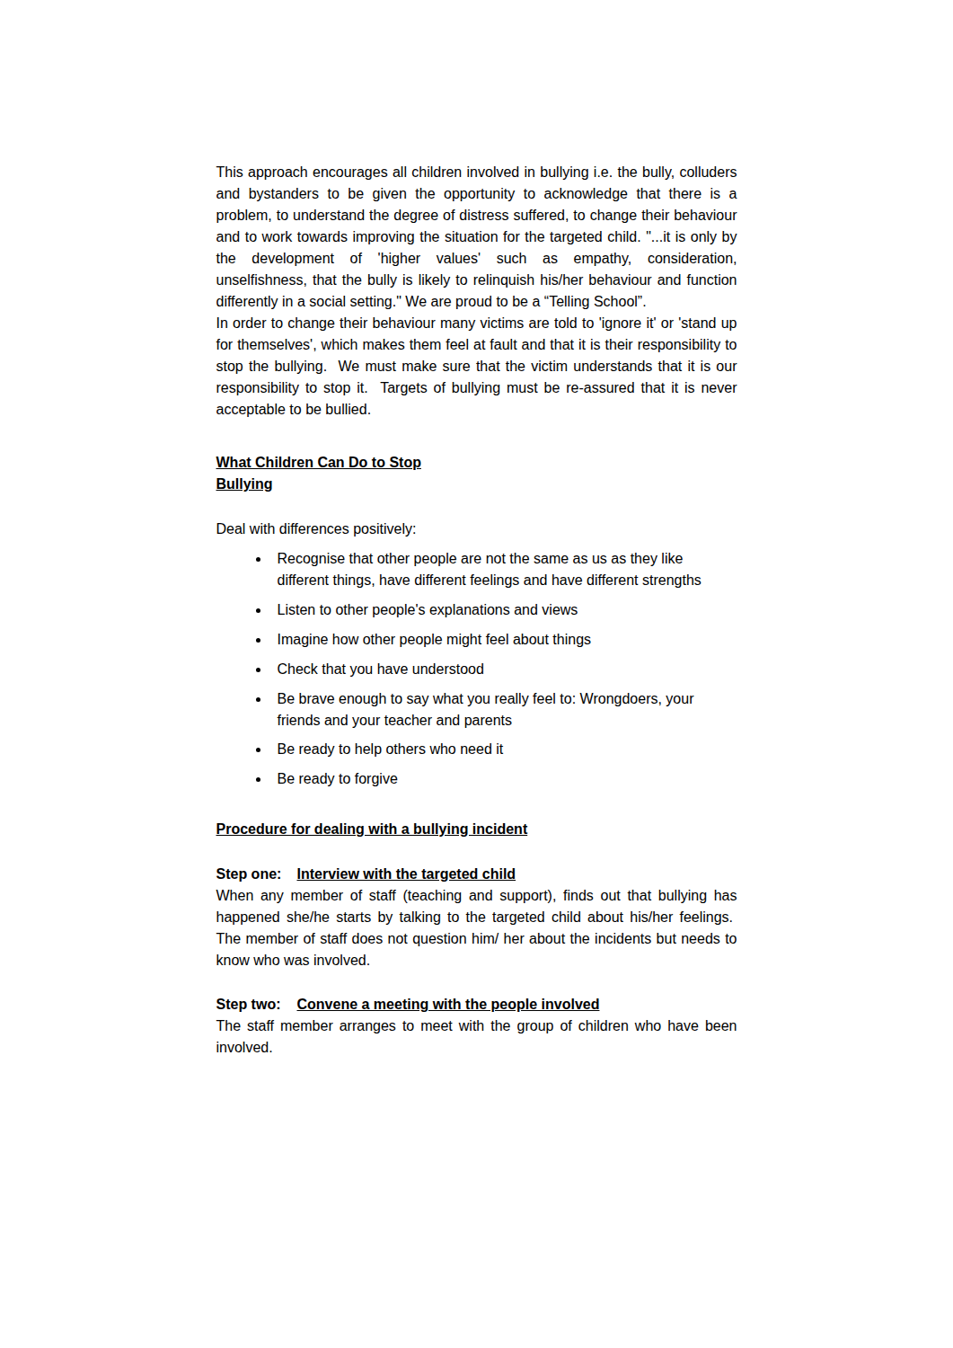This approach encourages all children involved in bullying i.e. the bully, colluders and bystanders to be given the opportunity to acknowledge that there is a problem, to understand the degree of distress suffered, to change their behaviour and to work towards improving the situation for the targeted child. "...it is only by the development of 'higher values' such as empathy, consideration, unselfishness, that the bully is likely to relinquish his/her behaviour and function differently in a social setting." We are proud to be a “Telling School”.
In order to change their behaviour many victims are told to 'ignore it' or 'stand up for themselves', which makes them feel at fault and that it is their responsibility to stop the bullying. We must make sure that the victim understands that it is our responsibility to stop it. Targets of bullying must be re-assured that it is never acceptable to be bullied.
What Children Can Do to Stop
Bullying
Deal with differences positively:
Recognise that other people are not the same as us as they like different things, have different feelings and have different strengths
Listen to other people's explanations and views
Imagine how other people might feel about things
Check that you have understood
Be brave enough to say what you really feel to: Wrongdoers, your friends and your teacher and parents
Be ready to help others who need it
Be ready to forgive
Procedure for dealing with a bullying incident
Step one: Interview with the targeted child
When any member of staff (teaching and support), finds out that bullying has happened she/he starts by talking to the targeted child about his/her feelings. The member of staff does not question him/ her about the incidents but needs to know who was involved.
Step two: Convene a meeting with the people involved
The staff member arranges to meet with the group of children who have been involved.